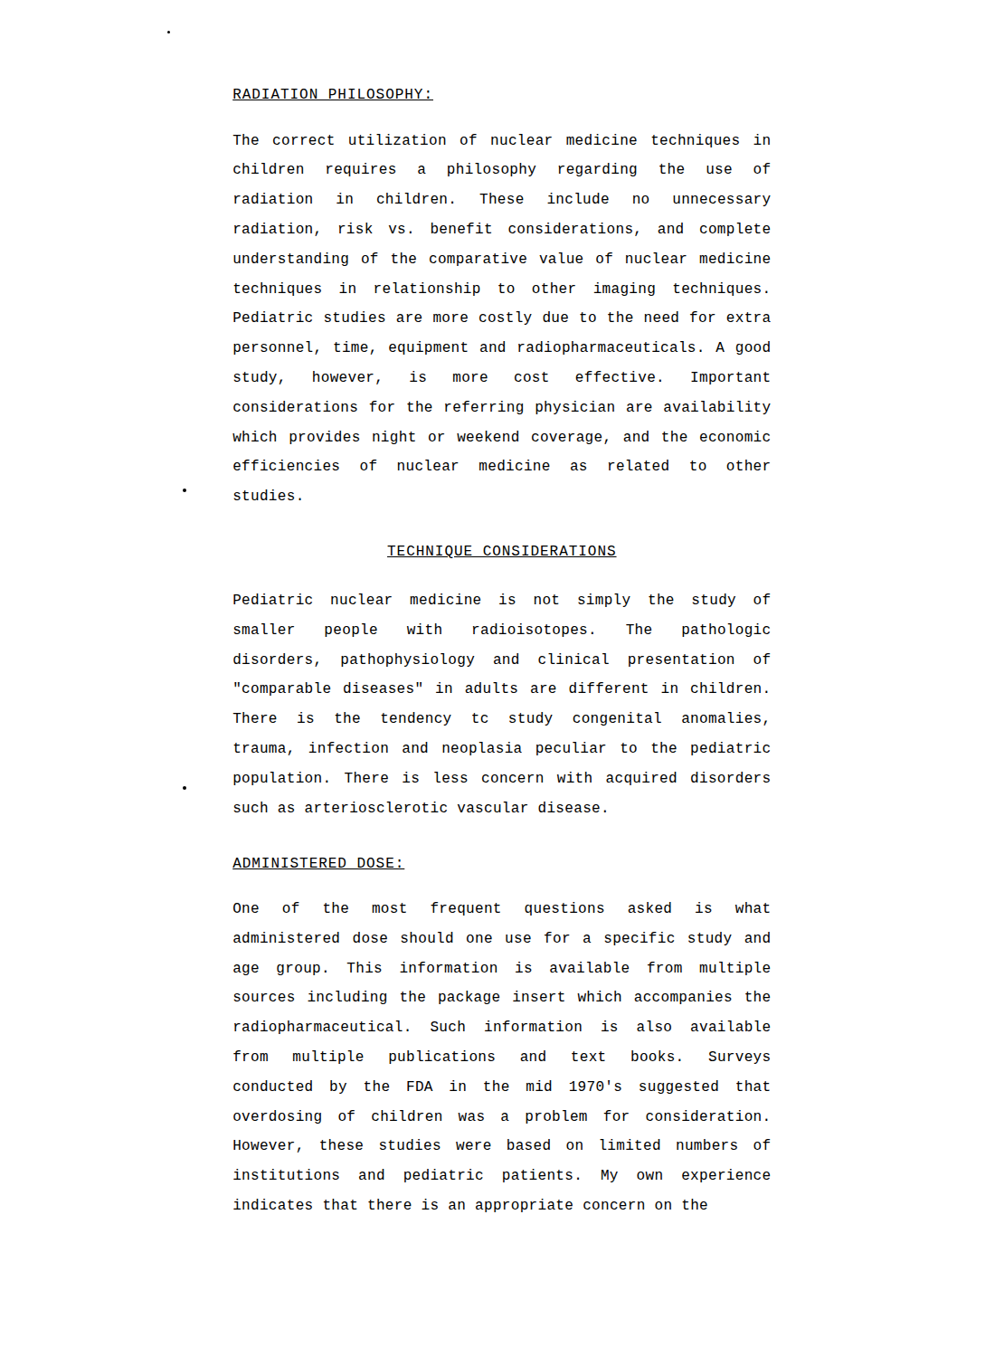Radiation Philosophy:
The correct utilization of nuclear medicine techniques in children requires a philosophy regarding the use of radiation in children. These include no unnecessary radiation, risk vs. benefit considerations, and complete understanding of the comparative value of nuclear medicine techniques in relationship to other imaging techniques. Pediatric studies are more costly due to the need for extra personnel, time, equipment and radiopharmaceuticals. A good study, however, is more cost effective. Important considerations for the referring physician are availability which provides night or weekend coverage, and the economic efficiencies of nuclear medicine as related to other studies.
Technique Considerations
Pediatric nuclear medicine is not simply the study of smaller people with radioisotopes. The pathologic disorders, pathophysiology and clinical presentation of "comparable diseases" in adults are different in children. There is the tendency tc study congenital anomalies, trauma, infection and neoplasia peculiar to the pediatric population. There is less concern with acquired disorders such as arteriosclerotic vascular disease.
Administered Dose:
One of the most frequent questions asked is what administered dose should one use for a specific study and age group. This information is available from multiple sources including the package insert which accompanies the radiopharmaceutical. Such information is also available from multiple publications and text books. Surveys conducted by the FDA in the mid 1970's suggested that overdosing of children was a problem for consideration. However, these studies were based on limited numbers of institutions and pediatric patients. My own experience indicates that there is an appropriate concern on the